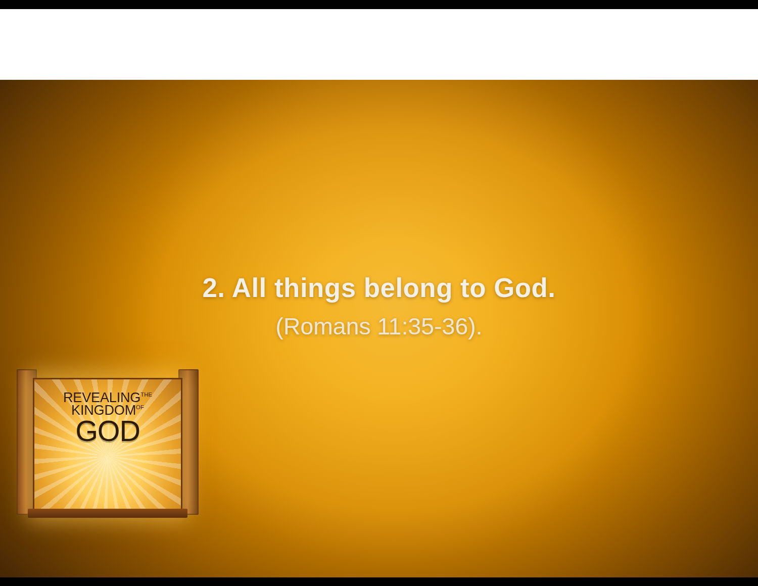2. All things belong to God.
(Romans 11:35-36).
RevealingThe Kingdomof God